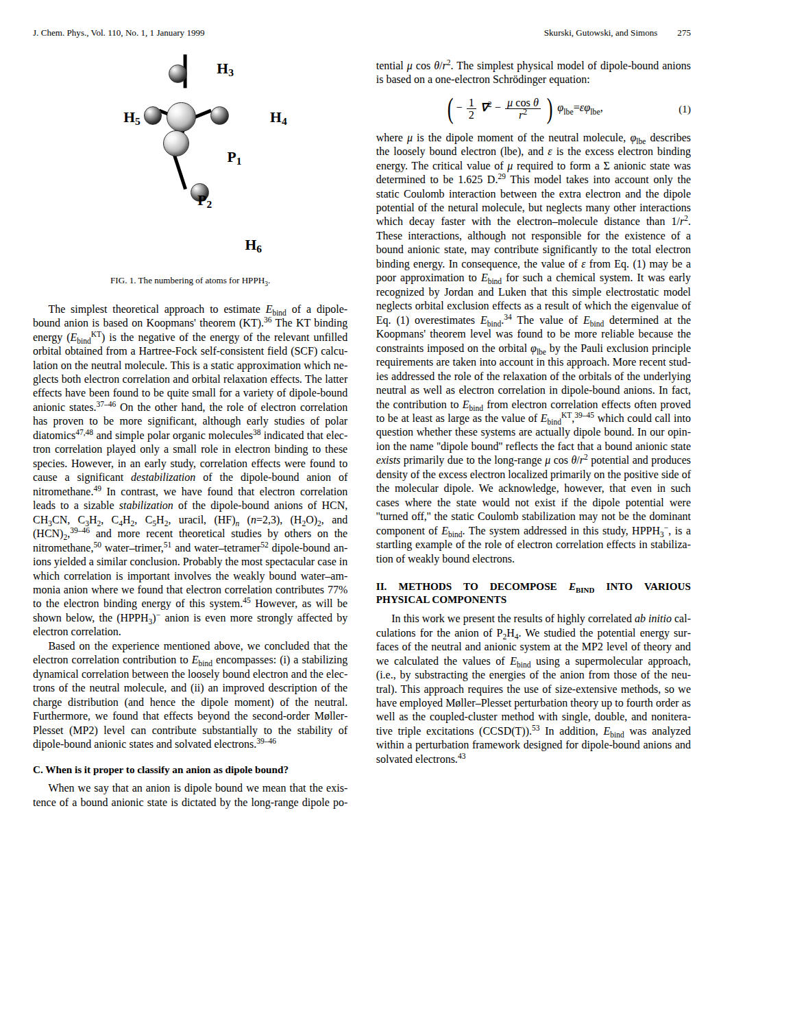J. Chem. Phys., Vol. 110, No. 1, 1 January 1999
Skurski, Gutowski, and Simons275
H3
H4
H5
P1
P2
H6
FIG. 1. The numbering of atoms for HPPH3.
The simplest theoretical approach to estimate Ebind of a dipole-bound anion is based on Koopmans' theorem (KT).36 The KT binding energy (EbindKT) is the negative of the energy of the relevant unfilled orbital obtained from a Hartree-Fock self-consistent field (SCF) calculation on the neutral molecule. This is a static approximation which neglects both electron correlation and orbital relaxation effects. The latter effects have been found to be quite small for a variety of dipole-bound anionic states.37–46 On the other hand, the role of electron correlation has proven to be more significant, although early studies of polar diatomics47,48 and simple polar organic molecules38 indicated that electron correlation played only a small role in electron binding to these species. However, in an early study, correlation effects were found to cause a significant destabilization of the dipole-bound anion of nitromethane.49 In contrast, we have found that electron correlation leads to a sizable stabilization of the dipole-bound anions of HCN, CH3CN, C3H2, C4H2, C5H2, uracil, (HF)n (n=2,3), (H2O)2, and (HCN)2,39–46 and more recent theoretical studies by others on the nitromethane,50 water–trimer,51 and water–tetramer52 dipole-bound anions yielded a similar conclusion. Probably the most spectacular case in which correlation is important involves the weakly bound water–ammonia anion where we found that electron correlation contributes 77% to the electron binding energy of this system.45 However, as will be shown below, the (HPPH3)− anion is even more strongly affected by electron correlation.
Based on the experience mentioned above, we concluded that the electron correlation contribution to Ebind encompasses: (i) a stabilizing dynamical correlation between the loosely bound electron and the electrons of the neutral molecule, and (ii) an improved description of the charge distribution (and hence the dipole moment) of the neutral. Furthermore, we found that effects beyond the second-order Møller-Plesset (MP2) level can contribute substantially to the stability of dipole-bound anionic states and solvated electrons.39–46
C. When is it proper to classify an anion as dipole bound?
When we say that an anion is dipole bound we mean that the existence of a bound anionic state is dictated by the long-range dipole potential μ cos θ/r2. The simplest physical model of dipole-bound anions is based on a one-electron Schrödinger equation:
(− 12 ∇2 − μ cos θ r2 ) φlbe=εφlbe,
(1)
where μ is the dipole moment of the neutral molecule, φlbe describes the loosely bound electron (lbe), and ε is the excess electron binding energy. The critical value of μ required to form a Σ anionic state was determined to be 1.625 D.29 This model takes into account only the static Coulomb interaction between the extra electron and the dipole potential of the netural molecule, but neglects many other interactions which decay faster with the electron–molecule distance than 1/r2. These interactions, although not responsible for the existence of a bound anionic state, may contribute significantly to the total electron binding energy. In consequence, the value of ε from Eq. (1) may be a poor approximation to Ebind for such a chemical system. It was early recognized by Jordan and Luken that this simple electrostatic model neglects orbital exclusion effects as a result of which the eigenvalue of Eq. (1) overestimates Ebind.34 The value of Ebind determined at the Koopmans' theorem level was found to be more reliable because the constraints imposed on the orbital φlbe by the Pauli exclusion principle requirements are taken into account in this approach. More recent studies addressed the role of the relaxation of the orbitals of the underlying neutral as well as electron correlation in dipole-bound anions. In fact, the contribution to Ebind from electron correlation effects often proved to be at least as large as the value of EbindKT,39–45 which could call into question whether these systems are actually dipole bound. In our opinion the name ''dipole bound'' reflects the fact that a bound anionic state exists primarily due to the long-range μ cos θ/r2 potential and produces density of the excess electron localized primarily on the positive side of the molecular dipole. We acknowledge, however, that even in such cases where the state would not exist if the dipole potential were ''turned off,'' the static Coulomb stabilization may not be the dominant component of Ebind. The system addressed in this study, HPPH3−, is a startling example of the role of electron correlation effects in stabilization of weakly bound electrons.
II. Methods to decompose Ebind into various physical components
In this work we present the results of highly correlated ab initio calculations for the anion of P2H4. We studied the potential energy surfaces of the neutral and anionic system at the MP2 level of theory and we calculated the values of Ebind using a supermolecular approach, (i.e., by substracting the energies of the anion from those of the neutral). This approach requires the use of size-extensive methods, so we have employed Møller–Plesset perturbation theory up to fourth order as well as the coupled-cluster method with single, double, and noniterative triple excitations (CCSD(T)).53 In addition, Ebind was analyzed within a perturbation framework designed for dipole-bound anions and solvated electrons.43